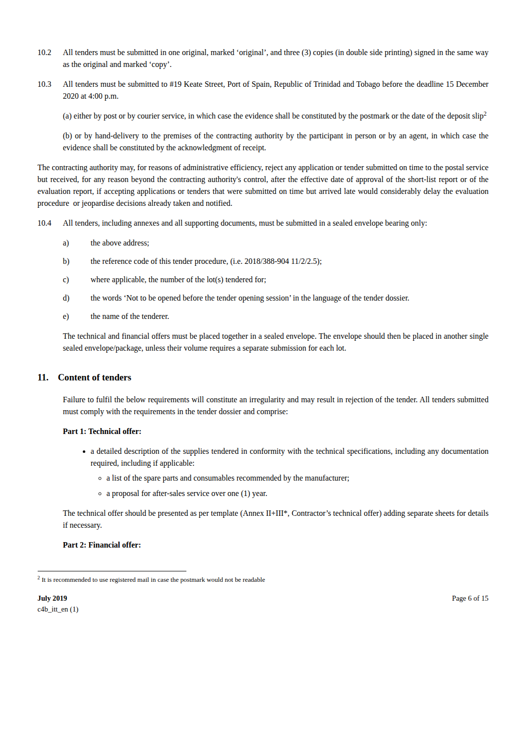10.2
All tenders must be submitted in one original, marked ‘original’, and three (3) copies (in double side printing) signed in the same way as the original and marked ‘copy’.
10.3
All tenders must be submitted to #19 Keate Street, Port of Spain, Republic of Trinidad and Tobago before the deadline 15 December 2020 at 4:00 p.m.
(a) either by post or by courier service, in which case the evidence shall be constituted by the postmark or the date of the deposit slip2
(b) or by hand-delivery to the premises of the contracting authority by the participant in person or by an agent, in which case the evidence shall be constituted by the acknowledgment of receipt.
The contracting authority may, for reasons of administrative efficiency, reject any application or tender submitted on time to the postal service but received, for any reason beyond the contracting authority's control, after the effective date of approval of the short-list report or of the evaluation report, if accepting applications or tenders that were submitted on time but arrived late would considerably delay the evaluation procedure or jeopardise decisions already taken and notified.
10.4
All tenders, including annexes and all supporting documents, must be submitted in a sealed envelope bearing only:
a) the above address;
b) the reference code of this tender procedure, (i.e. 2018/388-904 11/2/2.5);
c) where applicable, the number of the lot(s) tendered for;
d) the words ‘Not to be opened before the tender opening session’ in the language of the tender dossier.
e) the name of the tenderer.
The technical and financial offers must be placed together in a sealed envelope. The envelope should then be placed in another single sealed envelope/package, unless their volume requires a separate submission for each lot.
11. Content of tenders
Failure to fulfil the below requirements will constitute an irregularity and may result in rejection of the tender. All tenders submitted must comply with the requirements in the tender dossier and comprise:
Part 1: Technical offer:
a detailed description of the supplies tendered in conformity with the technical specifications, including any documentation required, including if applicable:
a list of the spare parts and consumables recommended by the manufacturer;
a proposal for after-sales service over one (1) year.
The technical offer should be presented as per template (Annex II+III*, Contractor’s technical offer) adding separate sheets for details if necessary.
Part 2: Financial offer:
2 It is recommended to use registered mail in case the postmark would not be readable
July 2019
c4b_itt_en (1)
Page 6 of 15